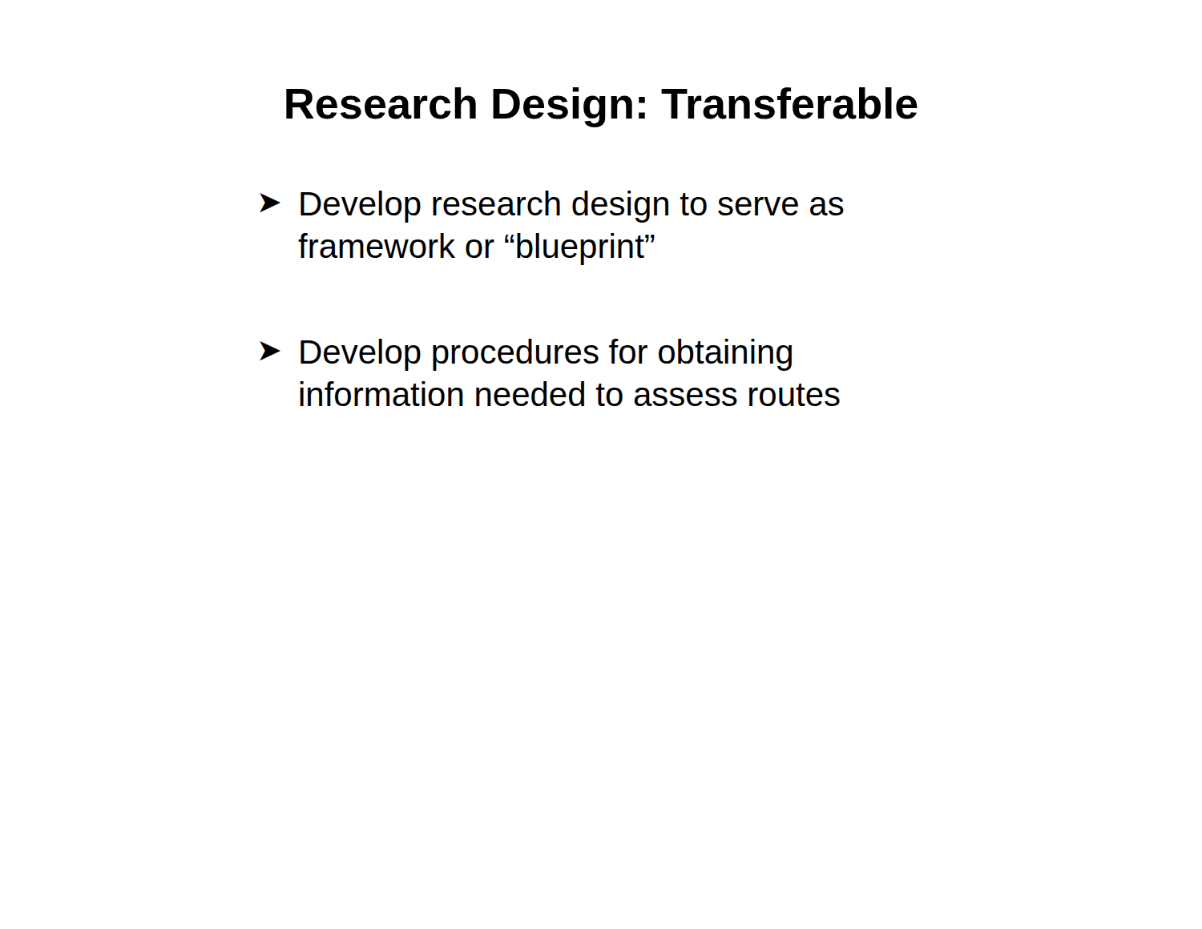Research Design: Transferable
Develop research design to serve as framework or “blueprint”
Develop procedures for obtaining information needed to assess routes